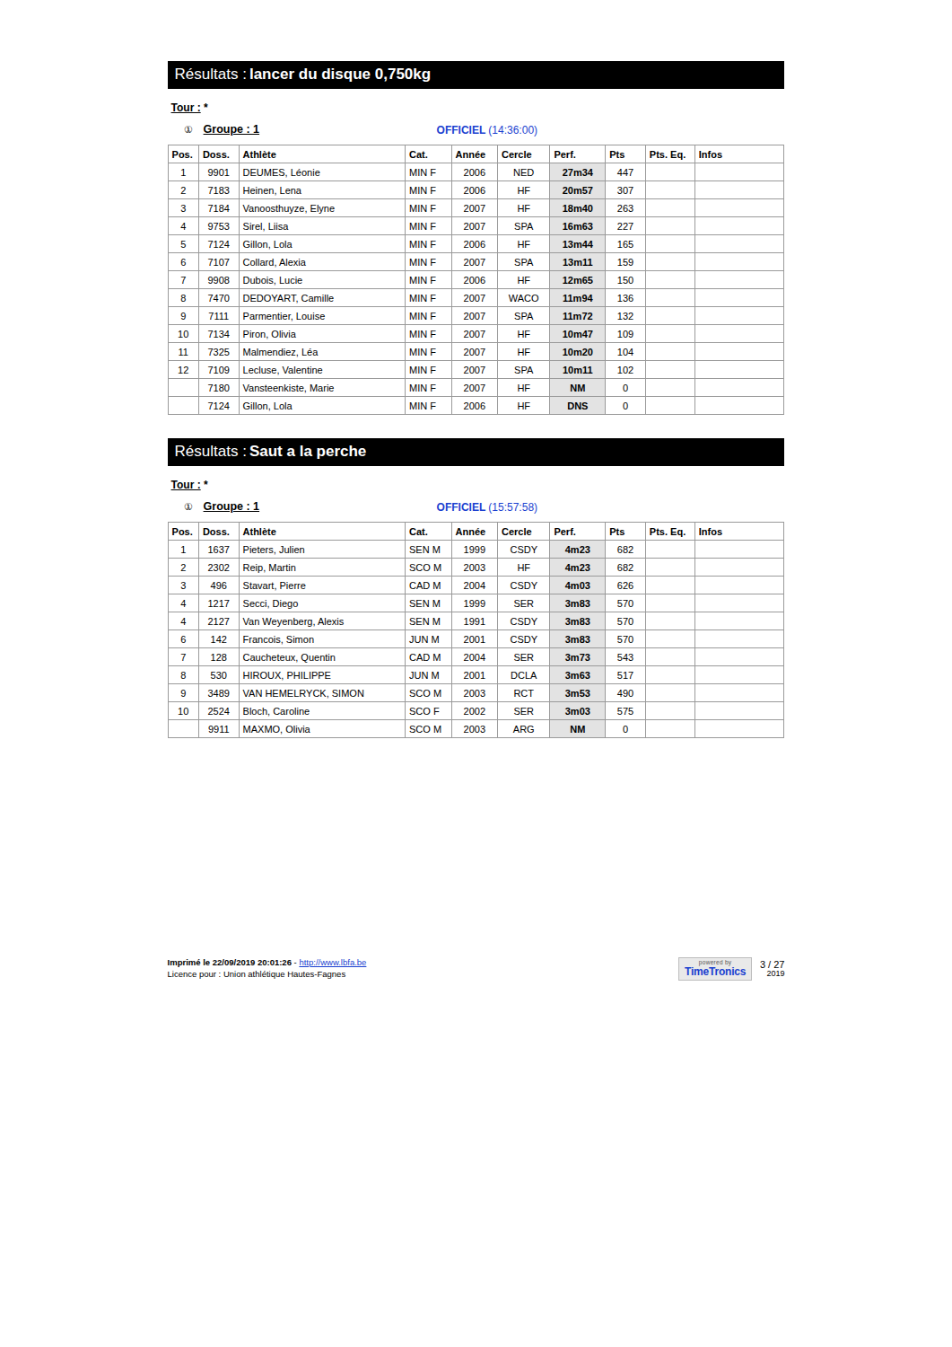Résultats : lancer du disque 0,750kg
Tour : *
① Groupe : 1 OFFICIEL (14:36:00)
| Pos. | Doss. | Athlète | Cat. | Année | Cercle | Perf. | Pts | Pts. Eq. | Infos |
| --- | --- | --- | --- | --- | --- | --- | --- | --- | --- |
| 1 | 9901 | DEUMES, Léonie | MIN F | 2006 | NED | 27m34 | 447 | | |
| 2 | 7183 | Heinen, Lena | MIN F | 2006 | HF | 20m57 | 307 | | |
| 3 | 7184 | Vanoosthuyze, Elyne | MIN F | 2007 | HF | 18m40 | 263 | | |
| 4 | 9753 | Sirel, Liisa | MIN F | 2007 | SPA | 16m63 | 227 | | |
| 5 | 7124 | Gillon, Lola | MIN F | 2006 | HF | 13m44 | 165 | | |
| 6 | 7107 | Collard, Alexia | MIN F | 2007 | SPA | 13m11 | 159 | | |
| 7 | 9908 | Dubois, Lucie | MIN F | 2006 | HF | 12m65 | 150 | | |
| 8 | 7470 | DEDOYART, Camille | MIN F | 2007 | WACO | 11m94 | 136 | | |
| 9 | 7111 | Parmentier, Louise | MIN F | 2007 | SPA | 11m72 | 132 | | |
| 10 | 7134 | Piron, Olivia | MIN F | 2007 | HF | 10m47 | 109 | | |
| 11 | 7325 | Malmendiez, Léa | MIN F | 2007 | HF | 10m20 | 104 | | |
| 12 | 7109 | Lecluse, Valentine | MIN F | 2007 | SPA | 10m11 | 102 | | |
| | 7180 | Vansteenkiste, Marie | MIN F | 2007 | HF | NM | 0 | | |
| | 7124 | Gillon, Lola | MIN F | 2006 | HF | DNS | 0 | | |
Résultats : Saut a la perche
Tour : *
① Groupe : 1 OFFICIEL (15:57:58)
| Pos. | Doss. | Athlète | Cat. | Année | Cercle | Perf. | Pts | Pts. Eq. | Infos |
| --- | --- | --- | --- | --- | --- | --- | --- | --- | --- |
| 1 | 1637 | Pieters, Julien | SEN M | 1999 | CSDY | 4m23 | 682 | | |
| 2 | 2302 | Reip, Martin | SCO M | 2003 | HF | 4m23 | 682 | | |
| 3 | 496 | Stavart, Pierre | CAD M | 2004 | CSDY | 4m03 | 626 | | |
| 4 | 1217 | Secci, Diego | SEN M | 1999 | SER | 3m83 | 570 | | |
| 4 | 2127 | Van Weyenberg, Alexis | SEN M | 1991 | CSDY | 3m83 | 570 | | |
| 6 | 142 | Francois, Simon | JUN M | 2001 | CSDY | 3m83 | 570 | | |
| 7 | 128 | Caucheteux, Quentin | CAD M | 2004 | SER | 3m73 | 543 | | |
| 8 | 530 | HIROUX, PHILIPPE | JUN M | 2001 | DCLA | 3m63 | 517 | | |
| 9 | 3489 | VAN HEMELRYCK, SIMON | SCO M | 2003 | RCT | 3m53 | 490 | | |
| 10 | 2524 | Bloch, Caroline | SCO F | 2002 | SER | 3m03 | 575 | | |
| | 9911 | MAXMO, Olivia | SCO M | 2003 | ARG | NM | 0 | | |
Imprimé le 22/09/2019 20:01:26 - http://www.lbfa.be
Licence pour : Union athlétique Hautes-Fagnes
powered by TimeTronics 3 / 272019